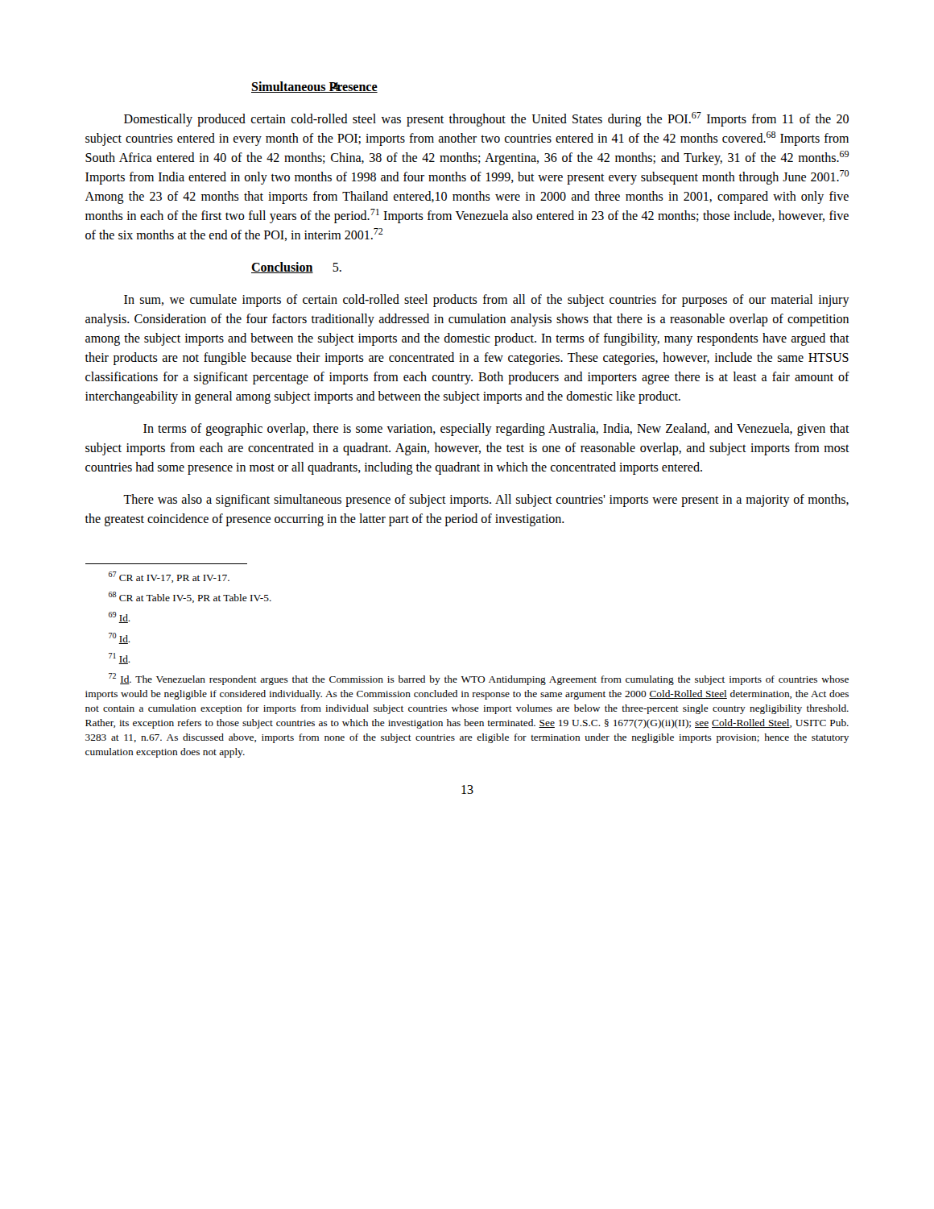4. Simultaneous Presence
Domestically produced certain cold-rolled steel was present throughout the United States during the POI.67 Imports from 11 of the 20 subject countries entered in every month of the POI; imports from another two countries entered in 41 of the 42 months covered.68 Imports from South Africa entered in 40 of the 42 months; China, 38 of the 42 months; Argentina, 36 of the 42 months; and Turkey, 31 of the 42 months.69 Imports from India entered in only two months of 1998 and four months of 1999, but were present every subsequent month through June 2001.70 Among the 23 of 42 months that imports from Thailand entered,10 months were in 2000 and three months in 2001, compared with only five months in each of the first two full years of the period.71 Imports from Venezuela also entered in 23 of the 42 months; those include, however, five of the six months at the end of the POI, in interim 2001.72
5. Conclusion
In sum, we cumulate imports of certain cold-rolled steel products from all of the subject countries for purposes of our material injury analysis. Consideration of the four factors traditionally addressed in cumulation analysis shows that there is a reasonable overlap of competition among the subject imports and between the subject imports and the domestic product. In terms of fungibility, many respondents have argued that their products are not fungible because their imports are concentrated in a few categories. These categories, however, include the same HTSUS classifications for a significant percentage of imports from each country. Both producers and importers agree there is at least a fair amount of interchangeability in general among subject imports and between the subject imports and the domestic like product.
In terms of geographic overlap, there is some variation, especially regarding Australia, India, New Zealand, and Venezuela, given that subject imports from each are concentrated in a quadrant. Again, however, the test is one of reasonable overlap, and subject imports from most countries had some presence in most or all quadrants, including the quadrant in which the concentrated imports entered.
There was also a significant simultaneous presence of subject imports. All subject countries' imports were present in a majority of months, the greatest coincidence of presence occurring in the latter part of the period of investigation.
67 CR at IV-17, PR at IV-17.
68 CR at Table IV-5, PR at Table IV-5.
69 Id.
70 Id.
71 Id.
72 Id. The Venezuelan respondent argues that the Commission is barred by the WTO Antidumping Agreement from cumulating the subject imports of countries whose imports would be negligible if considered individually. As the Commission concluded in response to the same argument the 2000 Cold-Rolled Steel determination, the Act does not contain a cumulation exception for imports from individual subject countries whose import volumes are below the three-percent single country negligibility threshold. Rather, its exception refers to those subject countries as to which the investigation has been terminated. See 19 U.S.C. § 1677(7)(G)(ii)(II); see Cold-Rolled Steel, USITC Pub. 3283 at 11, n.67. As discussed above, imports from none of the subject countries are eligible for termination under the negligible imports provision; hence the statutory cumulation exception does not apply.
13